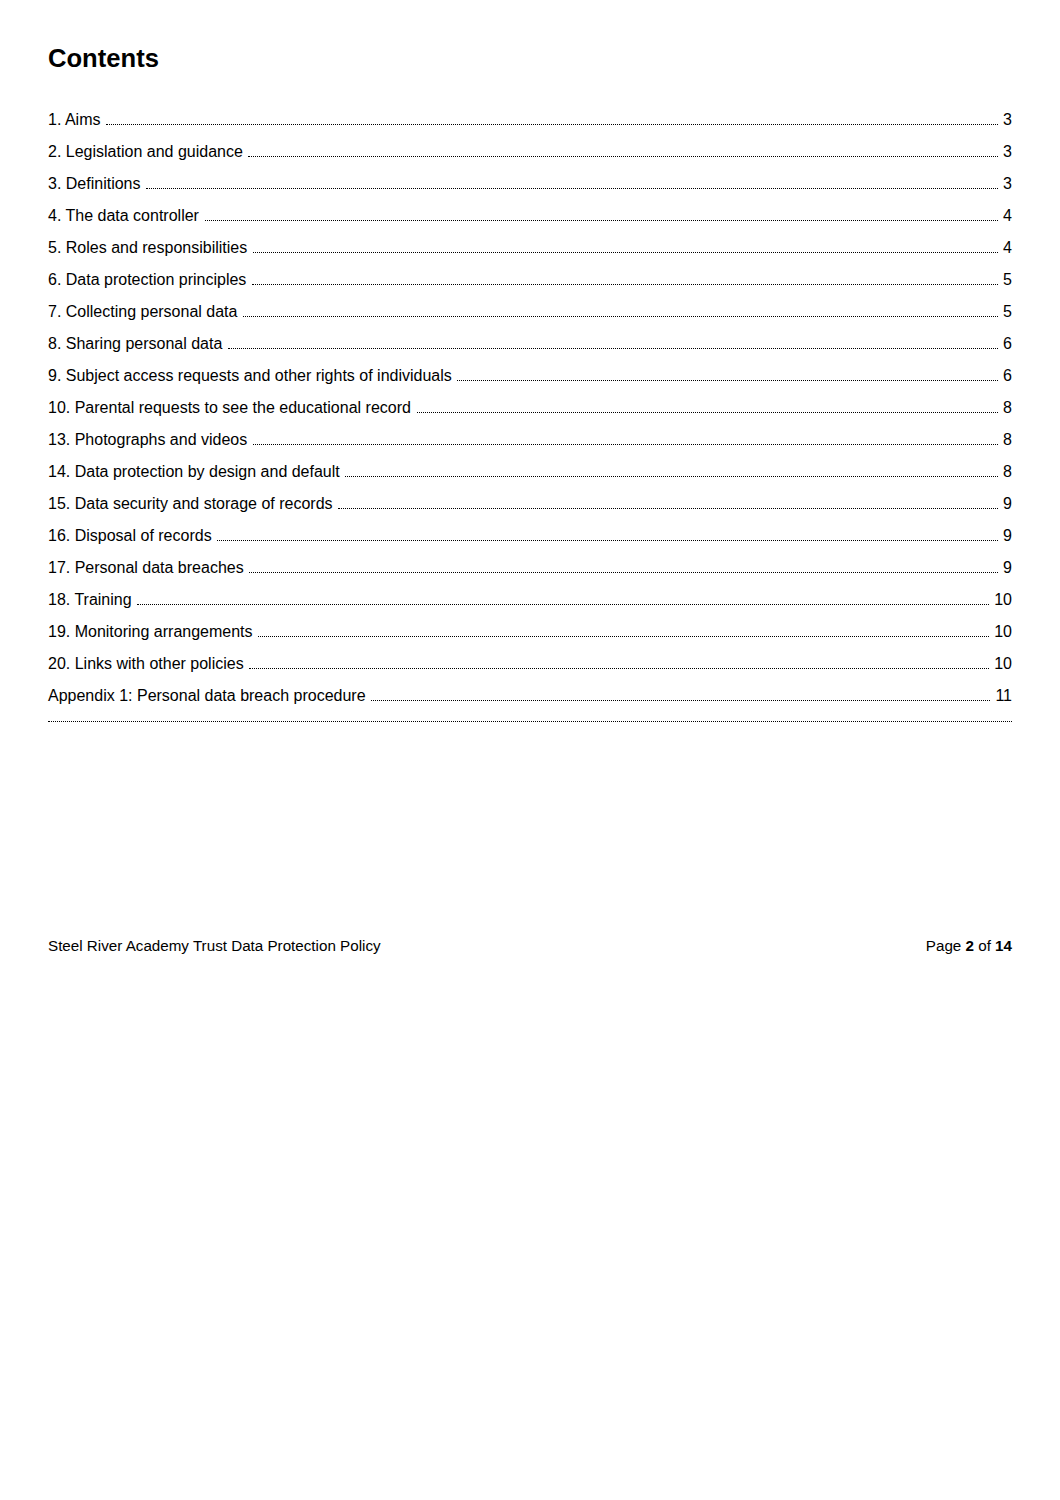Contents
1. Aims 3
2. Legislation and guidance 3
3. Definitions 3
4. The data controller 4
5. Roles and responsibilities 4
6. Data protection principles 5
7. Collecting personal data 5
8. Sharing personal data 6
9. Subject access requests and other rights of individuals 6
10. Parental requests to see the educational record 8
13. Photographs and videos 8
14. Data protection by design and default 8
15. Data security and storage of records 9
16. Disposal of records 9
17. Personal data breaches 9
18. Training 10
19. Monitoring arrangements 10
20. Links with other policies 10
Appendix 1: Personal data breach procedure 11
Steel River Academy Trust Data Protection Policy Page 2 of 14